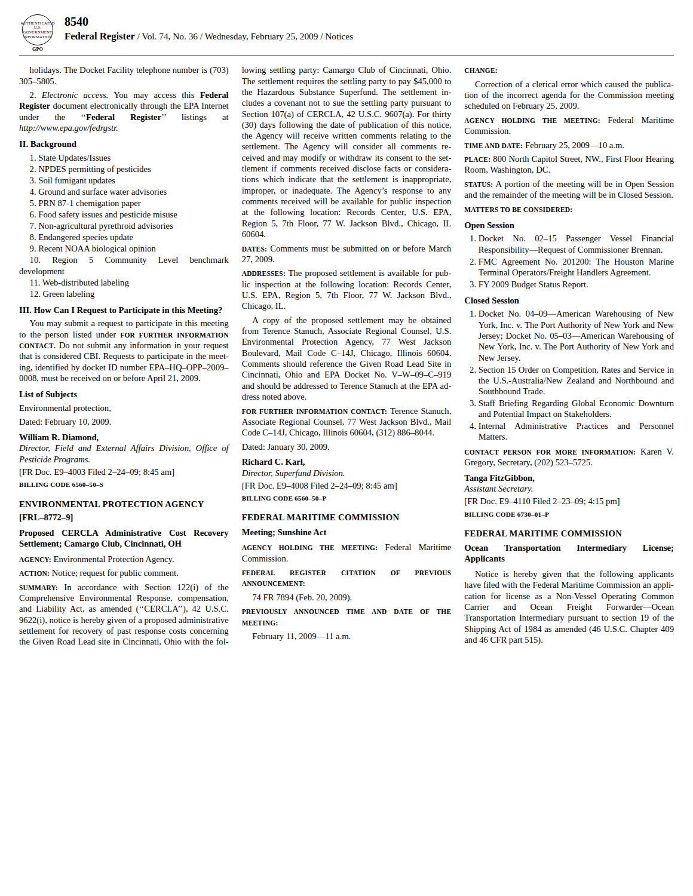AUTHENTICATED
U.S. GOVERNMENT
INFORMATION
GPO
8540
Federal Register / Vol. 74, No. 36 / Wednesday, February 25, 2009 / Notices
holidays. The Docket Facility telephone number is (703) 305–5805.
2. Electronic access. You may access this Federal Register document electronically through the EPA Internet under the ‘‘Federal Register’’ listings at http://www.epa.gov/fedrgstr.
II. Background
1. State Updates/Issues
2. NPDES permitting of pesticides
3. Soil fumigant updates
4. Ground and surface water advisories
5. PRN 87-1 chemigation paper
6. Food safety issues and pesticide misuse
7. Non-agricultural pyrethroid advisories
8. Endangered species update
9. Recent NOAA biological opinion
10. Region 5 Community Level benchmark development
11. Web-distributed labeling
12. Green labeling
III. How Can I Request to Participate in this Meeting?
You may submit a request to participate in this meeting to the person listed under For Further Information Contact. Do not submit any information in your request that is considered CBI. Requests to participate in the meeting, identified by docket ID number EPA–HQ–OPP–2009–0008, must be received on or before April 21, 2009.
List of Subjects
Environmental protection,
Dated: February 10, 2009.
William R. Diamond,
Director, Field and External Affairs Division, Office of Pesticide Programs.
[FR Doc. E9–4003 Filed 2–24–09; 8:45 am]
BILLING CODE 6560–50–S
Environmental Protection Agency
[FRL–8772–9]
Proposed CERCLA Administrative Cost Recovery Settlement; Camargo Club, Cincinnati, OH
Agency: Environmental Protection Agency.
Action: Notice; request for public comment.
Summary: In accordance with Section 122(i) of the Comprehensive Environmental Response, compensation, and Liability Act, as amended (‘‘CERCLA’’), 42 U.S.C. 9622(i), notice is hereby given of a proposed administrative settlement for recovery of past response costs concerning the Given Road Lead site in Cincinnati, Ohio with the following settling party: Camargo Club of Cincinnati, Ohio. The settlement requires the settling party to pay $45,000 to the Hazardous Substance Superfund. The settlement includes a covenant not to sue the settling party pursuant to Section 107(a) of CERCLA, 42 U.S.C. 9607(a). For thirty (30) days following the date of publication of this notice, the Agency will receive written comments relating to the settlement. The Agency will consider all comments received and may modify or withdraw its consent to the settlement if comments received disclose facts or considerations which indicate that the settlement is inappropriate, improper, or inadequate. The Agency’s response to any comments received will be available for public inspection at the following location: Records Center, U.S. EPA, Region 5, 7th Floor, 77 W. Jackson Blvd., Chicago, IL 60604.
Dates: Comments must be submitted on or before March 27, 2009.
Addresses: The proposed settlement is available for public inspection at the following location: Records Center, U.S. EPA, Region 5, 7th Floor, 77 W. Jackson Blvd., Chicago, IL.
A copy of the proposed settlement may be obtained from Terence Stanuch, Associate Regional Counsel, U.S. Environmental Protection Agency, 77 West Jackson Boulevard, Mail Code C–14J, Chicago, Illinois 60604. Comments should reference the Given Road Lead Site in Cincinnati, Ohio and EPA Docket No. V–W–09–C–919 and should be addressed to Terence Stanuch at the EPA address noted above.
For Further Information Contact: Terence Stanuch, Associate Regional Counsel, 77 West Jackson Blvd., Mail Code C–14J, Chicago, Illinois 60604, (312) 886–8044.
Dated: January 30, 2009.
Richard C. Karl,
Director, Superfund Division.
[FR Doc. E9–4008 Filed 2–24–09; 8:45 am]
BILLING CODE 6560–50–P
Federal Maritime Commission
Meeting; Sunshine Act
Agency Holding the Meeting: Federal Maritime Commission.
Federal Register Citation of Previous Announcement:
74 FR 7894 (Feb. 20, 2009).
Previously Announced Time and Date of the Meeting:
February 11, 2009—11 a.m.
Change:
Correction of a clerical error which caused the publication of the incorrect agenda for the Commission meeting scheduled on February 25, 2009.
Agency Holding the Meeting: Federal Maritime Commission.
Time and Date: February 25, 2009—10 a.m.
Place: 800 North Capitol Street, NW., First Floor Hearing Room, Washington, DC.
Status: A portion of the meeting will be in Open Session and the remainder of the meeting will be in Closed Session.
Matters to be Considered:
Open Session
Docket No. 02–15 Passenger Vessel Financial Responsibility—Request of Commissioner Brennan.
FMC Agreement No. 201200: The Houston Marine Terminal Operators/Freight Handlers Agreement.
FY 2009 Budget Status Report.
Closed Session
Docket No. 04–09—American Warehousing of New York, Inc. v. The Port Authority of New York and New Jersey; Docket No. 05–03—American Warehousing of New York, Inc. v. The Port Authority of New York and New Jersey.
Section 15 Order on Competition, Rates and Service in the U.S.-Australia/New Zealand and Northbound and Southbound Trade.
Staff Briefing Regarding Global Economic Downturn and Potential Impact on Stakeholders.
Internal Administrative Practices and Personnel Matters.
Contact Person for More Information: Karen V. Gregory, Secretary, (202) 523–5725.
Tanga FitzGibbon,
Assistant Secretary.
[FR Doc. E9–4110 Filed 2–23–09; 4:15 pm]
BILLING CODE 6730–01–P
Federal Maritime Commission
Ocean Transportation Intermediary License; Applicants
Notice is hereby given that the following applicants have filed with the Federal Maritime Commission an application for license as a Non-Vessel Operating Common Carrier and Ocean Freight Forwarder—Ocean Transportation Intermediary pursuant to section 19 of the Shipping Act of 1984 as amended (46 U.S.C. Chapter 409 and 46 CFR part 515).